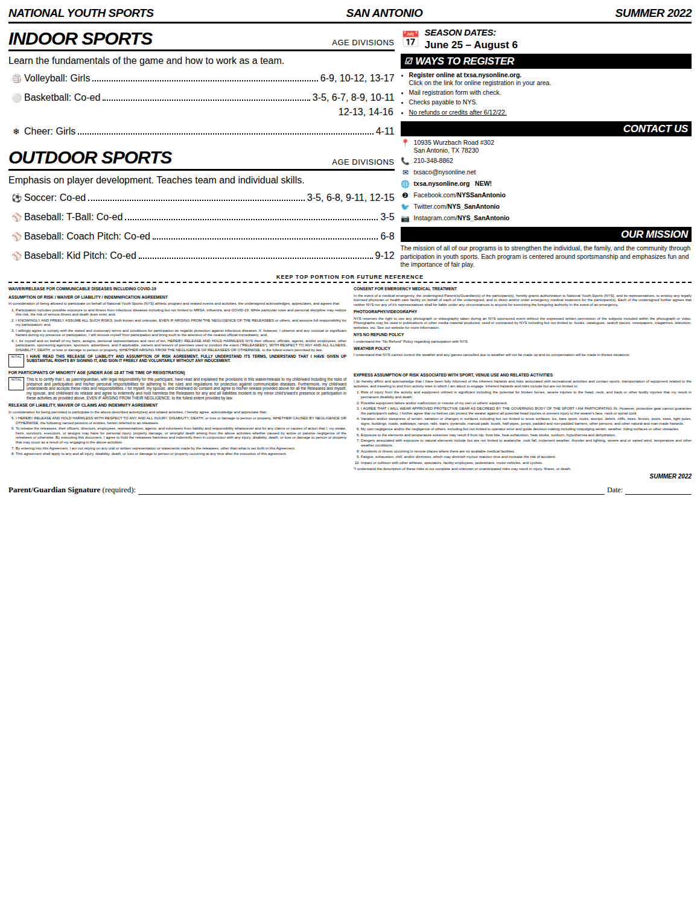NATIONAL YOUTH SPORTS
SAN ANTONIO
SUMMER 2022
INDOOR SPORTS
AGE DIVISIONS
Learn the fundamentals of the game and how to work as a team.
🏐 Volleyball: Girls 6-9, 10-12, 13-17
⚪ Basketball: Co-ed 3-5, 6-7, 8-9, 10-11
12-13, 14-16
❄ Cheer: Girls 4-11
OUTDOOR SPORTS
AGE DIVISIONS
Emphasis on player development. Teaches team and individual skills.
⚽ Soccer: Co-ed 3-5, 6-8, 9-11, 12-15
⚾ Baseball: T-Ball: Co-ed 3-5
⚾ Baseball: Coach Pitch: Co-ed 6-8
⚾ Baseball: Kid Pitch: Co-ed 9-12
📅
SEASON DATES:
June 25 – August 6
☑ WAYS TO REGISTER
Register online at txsa.nysonline.org.
Click on the link for online registration in your area.
Mail registration form with check.
Checks payable to NYS.
No refunds or credits after 6/12/22.
CONTACT US
📍
10935 Wurzbach Road #302
San Antonio, TX 78230
📞
210-348-8862
✉
txsaco@nysonline.net
🌐
txsa.nysonline.org NEW!
❷
Facebook.com/NYSSanAntonio
🐦
Twitter.com/NYS_SanAntonio
📷
Instagram.com/NYS_SanAntonio
OUR MISSION
The mission of all of our programs is to strengthen the individual, the family, and the community through participation in youth sports. Each program is centered around sportsmanship and emphasizes fun and the importance of fair play.
KEEP TOP PORTION FOR FUTURE REFERENCE
Waiver/Release for Communicable Diseases Including COVID-19
Assumption of Risk / Waiver of Liability / Indemnification Agreement
In consideration of being allowed to participate on behalf of National Youth Sports (NYS) athletic program and related events and activities, the undersigned acknowledges, appreciates, and agrees that:
Participation includes possible exposure to and illness from infectious diseases including but not limited to MRSA, influenza, and COVID-19. While particular rules and personal discipline may reduce this risk, the risk of serious illness and death does exist; and,
I KNOWINGLY AND FREELY ASSUME ALL SUCH RISKS, both known and unknown, EVEN IF ARISING FROM THE NEGLIGENCE OF THE RELEASEES or others, and assume full responsibility for my participation; and,
I willingly agree to comply with the stated and customary terms and conditions for participation as regards protection against infectious diseases. If, however, I observe and any unusual or significant hazard during my presence or participation, I will remove myself from participation and bring such to the attention of the nearest official immediately; and,
I, for myself and on behalf of my heirs, assigns, personal representatives and next of kin, HEREBY RELEASE AND HOLD HARMLESS NYS their officers, officials, agents, and/or employees, other participants, sponsoring agencies, sponsors, advertisers, and if applicable, owners and lessors of premises used to conduct the event ("RELEASEES"), WITH RESPECT TO ANY AND ALL ILLNESS, DISABILITY, DEATH, or loss or damage to person or property, WHETHER ARISING FROM THE NEGLIGENCE OF RELEASEES OR OTHERWISE, to the fullest extent permitted by law.
INITIAL
I HAVE READ THIS RELEASE OF LIABILITY AND ASSUMPTION OF RISK AGREEMENT, FULLY UNDERSTAND ITS TERMS, UNDERSTAND THAT I HAVE GIVEN UP SUBSTANTIAL RIGHTS BY SIGNING IT, AND SIGN IT FREELY AND VOLUNTARILY WITHOUT ANY INDUCEMENT.
For Participants of Minority Age (Under Age 18 at the Time of Registration)
INITIAL
This is to certify that I, as parent/guardian, with legal responsibility for this participant, have read and explained the provisions in this waiver/release to my child/ward including the risks of presence and participation and his/her personal responsibilities for adhering to the rules and regulations for protection against communicable diseases. Furthermore, my child/ward understands and accepts these risks and responsibilities. I for myself, my spouse, and child/ward do consent and agree to his/her release provided above for all the Releasees and myself, my spouse, and child/ward do release and agree to indemnify and hold harmless the Releasees for any and all liabilities incident to my minor child's/ward's presence or participation in these activities as provided above, EVEN IF ARISING FROM THEIR NEGLIGENCE, to the fullest extent provided by law.
Release of Liability, Waiver of Claims and Indemnity Agreement
In consideration for being permitted to participate in the above described activity(ies) and related activities, I hereby agree, acknowledge and appreciate that:
I HEREBY RELEASE AND HOLD HARMLESS WITH RESPECT TO ANY AND ALL INJURY, DISABILITY, DEATH, or loss or damage to person or property, WHETHER CAUSED BY NEGLIGENCE OR OTHERWISE, the following named persons or entities, herein referred to as releasees.
To release the releasees, their officers, directors, employees, representatives, agents, and volunteers from liability and responsibility whatsoever and for any claims or causes of action that I, my estate, heirs, survivors, executors, or assigns may have for personal injury, property damage, or wrongful death arising from the above activities whether caused by active or passive negligence of the releasees or otherwise. By executing this document, I agree to hold the releasees harmless and indemnify them in conjunction with any injury, disability, death, or loss or damage to person or property that may occur as a result of my engaging in the above activities.
By entering into this Agreement, I am not relying on any oral or written representation or statements made by the releasees, other than what is set forth in this Agreement.
This agreement shall apply to any and all injury, disability, death, or loss or damage to person or property occurring at any time after the execution of this agreement.
Consent for Emergency Medical Treatment
In the event of a medical emergency, the undersigned Parent(s)/Guardian(s) of the participant(s), hereby grants authorization to National Youth Sports (NYS), and its representatives, to employ any legally licensed physician or health care facility on behalf of each of the undersigned, and to direct and/or order emergency medical treatment for the participant(s). Each of the undersigned further agrees that neither NYS nor any of it's representatives shall be liable under any circumstances to anyone for exercising the foregoing authority in the event of an emergency.
Photography/Videography
NYS reserves the right to use any photograph or videography taken during an NYS sponsored event without the expressed written permission of the subjects included within the photograph or video. Photographs may be used in publications or other media material produced, used or contracted by NYS including but not limited to: books, catalogues, search pieces, newspapers, magazines, television, websites, etc. See our website for more information.
NYS No Refund Policy
I understand the "No Refund" Policy regarding participation with NYS.
Weather Policy
I understand that NYS cannot control the weather and any games cancelled due to weather will not be made up and no compensation will be made in theses situations.
Express Assumption of Risk Associated with Sport, Venue Use and Related Activities
I do hereby affirm and acknowledge that I have been fully informed of the inherent hazards and risks associated with recreational activities and contact sports, transportation of equipment related to the activities, and traveling to and from activity sites in which I am about to engage. Inherent hazards and risks include but are not limited to:
Risk of injury from the activity and equipment utilized is significant including the potential for broken bones, severe injuries to the head, neck, and back or other bodily injuries that my result in permanent disability and death.
Possible equipment failure and/or malfunction or misuse of my own or others' equipment.
I AGREE THAT I WILL WEAR APPROVED PROTECTIVE GEAR AS DECREED BY THE GOVERNING BODY OF THE SPORT I AM PARTICIPATING IN. However, protective gear cannot guarantee the participant's safety. I further agree that no helmet can protect the wearer against all potential head injuries or prevent injury to the wearer's face, neck or spinal cord.
Variation and/or steepness of terrain, variation or changes in surfaces including but not limited to snow surfaces, ice, bare spots, rocks, stumps, debris, cliffs, trees, fences, posts, trees, light poles, signs, buildings, roads, walkways, ramps, rails, stairs, pyramids, manual pads, bowls, half-pipes, jumps, padded and non-padded barriers, other persons, and other natural and man-made hazards.
My own negligence and/or the negligence of others, including but not limited to operator error and guide decision making including misjudging terrain, weather, riding surfaces or other obstacles.
Exposure to the elements and temperature extremes may result if frost nip, frost bite, heat exhaustion, heat stroke, sunburn, hypothermia and dehydration.
Dangers associated with exposure to natural elements include but are not limited to avalanche, rock fall, inclement weather, thunder and lighting, severe and or varied wind, temperature and other weather conditions.
Accidents or illness occurring in remote places where there are no available medical facilities.
Fatigue, exhaustion, chill, and/or dizziness, which may diminish my/our reaction time and increase the risk of accident.
Impact or collision with other athletes, spectators, facility employees, pedestrians, motor vehicles, and cyclists.
*I understand the description of these risks is not complete and unknown or unanticipated risks may result in injury, illness, or death.
SUMMER 2022
Parent/Guardian Signature (required):
Date: